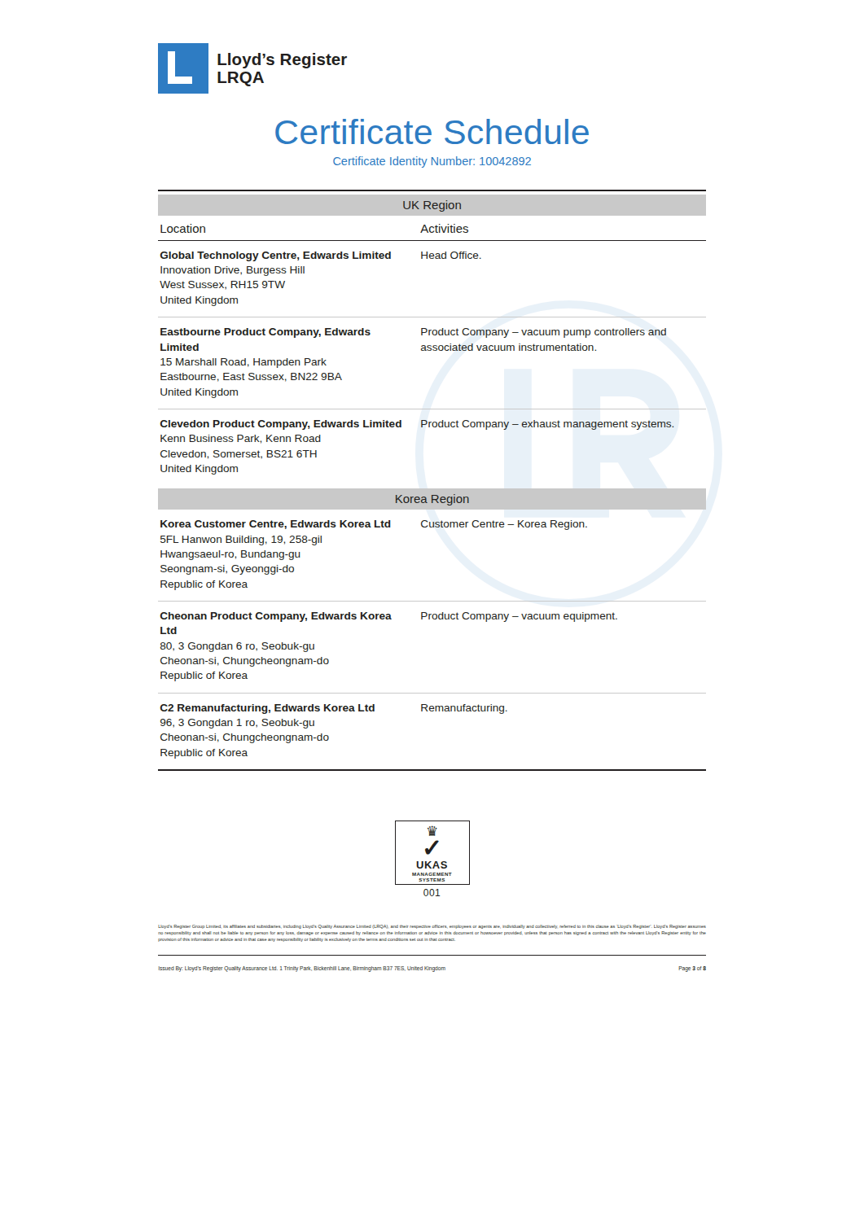Lloyd’s Register LRQA
Certificate Schedule
Certificate Identity Number: 10042892
UK Region
| Location | Activities |
| --- | --- |
| Global Technology Centre, Edwards Limited Innovation Drive, Burgess Hill West Sussex, RH15 9TW United Kingdom | Head Office. |
| Eastbourne Product Company, Edwards Limited 15 Marshall Road, Hampden Park Eastbourne, East Sussex, BN22 9BA United Kingdom | Product Company – vacuum pump controllers and associated vacuum instrumentation. |
| Clevedon Product Company, Edwards Limited Kenn Business Park, Kenn Road Clevedon, Somerset, BS21 6TH United Kingdom | Product Company – exhaust management systems. |
Korea Region
| Korea Customer Centre, Edwards Korea Ltd 5FL Hanwon Building, 19, 258-gil Hwangsaeul-ro, Bundang-gu Seongnam-si, Gyeonggi-do Republic of Korea | Customer Centre – Korea Region. |
| Cheonan Product Company, Edwards Korea Ltd 80, 3 Gongdan 6 ro, Seobuk-gu Cheonan-si, Chungcheongnam-do Republic of Korea | Product Company – vacuum equipment. |
| C2 Remanufacturing, Edwards Korea Ltd 96, 3 Gongdan 1 ro, Seobuk-gu Cheonan-si, Chungcheongnam-do Republic of Korea | Remanufacturing. |
♛
✓
UKAS
MANAGEMENT
SYSTEMS
001
Lloyd’s Register Group Limited, its affiliates and subsidiaries, including Lloyd’s Quality Assurance Limited (LRQA), and their respective officers, employees or agents are, individually and collectively, referred to in this clause as ‘Lloyd’s Register’. Lloyd’s Register assumes no responsibility and shall not be liable to any person for any loss, damage or expense caused by reliance on the information or advice in this document or howsoever provided, unless that person has signed a contract with the relevant Lloyd’s Register entity for the provision of this information or advice and in that case any responsibility or liability is exclusively on the terms and conditions set out in that contract.
Issued By: Lloyd’s Register Quality Assurance Ltd. 1 Trinity Park, Bickenhill Lane, Birmingham B37 7ES, United Kingdom
Page 3 of 8